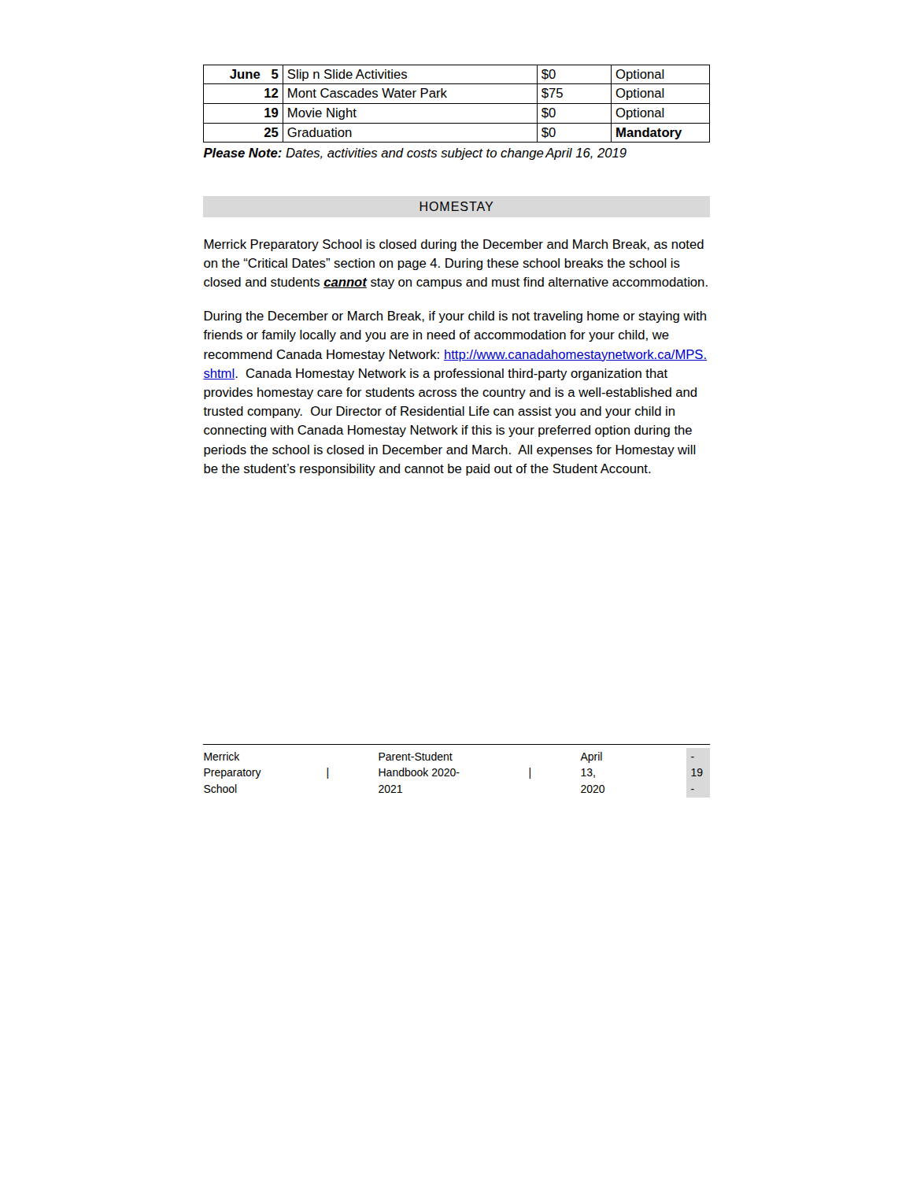| June 5 | Slip n Slide Activities | $0 | Optional |
| 12 | Mont Cascades Water Park | $75 | Optional |
| 19 | Movie Night | $0 | Optional |
| 25 | Graduation | $0 | Mandatory |
Please Note: Dates, activities and costs subject to change
April 16, 2019
HOMESTAY
Merrick Preparatory School is closed during the December and March Break, as noted on the “Critical Dates” section on page 4. During these school breaks the school is closed and students cannot stay on campus and must find alternative accommodation.
During the December or March Break, if your child is not traveling home or staying with friends or family locally and you are in need of accommodation for your child, we recommend Canada Homestay Network: http://www.canadahomestaynetwork.ca/MPS.shtml. Canada Homestay Network is a professional third-party organization that provides homestay care for students across the country and is a well-established and trusted company. Our Director of Residential Life can assist you and your child in connecting with Canada Homestay Network if this is your preferred option during the periods the school is closed in December and March. All expenses for Homestay will be the student’s responsibility and cannot be paid out of the Student Account.
Merrick Preparatory School | Parent-Student Handbook 2020-2021 | April 13, 2020 - 19 -